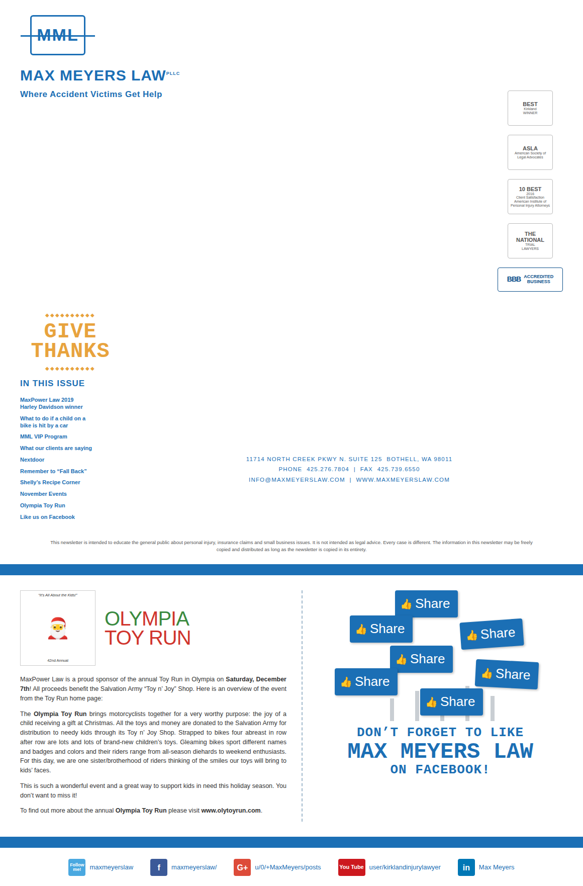MML
MAX MEYERS LAWPLLC
Where Accident Victims Get Help
BEST Kirkland
WINNER
ASLA American Society of
Legal Advocates
10 BEST 2016
Client Satisfaction
American Institute of
Personal Injury Attorneys
THE NATIONAL TRIAL
LAWYERS
BBB ACCREDITED
BUSINESS
◆◆◆◆◆◆◆◆◆◆
GIVE
THANKS
◆◆◆◆◆◆◆◆◆◆
IN THIS ISSUE
MaxPower Law 2019
Harley Davidson winner
What to do if a child on a
bike is hit by a car
MML VIP Program
What our clients are saying
Nextdoor
Remember to “Fall Back”
Shelly’s Recipe Corner
November Events
Olympia Toy Run
Like us on Facebook
11714 NORTH CREEK PKWY N. SUITE 125 BOTHELL, WA 98011
PHONE 425.276.7804 | FAX 425.739.6550
INFO@MAXMEYERSLAW.COM | WWW.MAXMEYERSLAW.COM
This newsletter is intended to educate the general public about personal injury, insurance claims and small business issues. It is not intended as legal advice. Every case is different. The information in this newsletter may be freely copied and distributed as long as the newsletter is copied in its entirety.
“It’s All About the Kids!”
🎅
42nd Annual
OLYMPIA
TOY RUN
MaxPower Law is a proud sponsor of the annual Toy Run in Olympia on Saturday, December 7th! All proceeds benefit the Salvation Army “Toy n’ Joy” Shop. Here is an overview of the event from the Toy Run home page:
The Olympia Toy Run brings motorcyclists together for a very worthy purpose: the joy of a child receiving a gift at Christmas. All the toys and money are donated to the Salvation Army for distribution to needy kids through its Toy n’ Joy Shop. Strapped to bikes four abreast in row after row are lots and lots of brand-new children’s toys. Gleaming bikes sport different names and badges and colors and their riders range from all-season diehards to weekend enthusiasts. For this day, we are one sister/brotherhood of riders thinking of the smiles our toys will bring to kids’ faces.
This is such a wonderful event and a great way to support kids in need this holiday season. You don’t want to miss it!
To find out more about the annual Olympia Toy Run please visit www.olytoyrun.com.
Share
Share
Share
Share
Share
Share
Share
DON’T FORGET TO LIKE
MAX MEYERS LAW
ON FACEBOOK!
Follow
me!maxmeyerslaw
fmaxmeyerslaw/
G+u/0/+MaxMeyers/posts
You Tube user/kirklandinjurylawyer
in Max Meyers